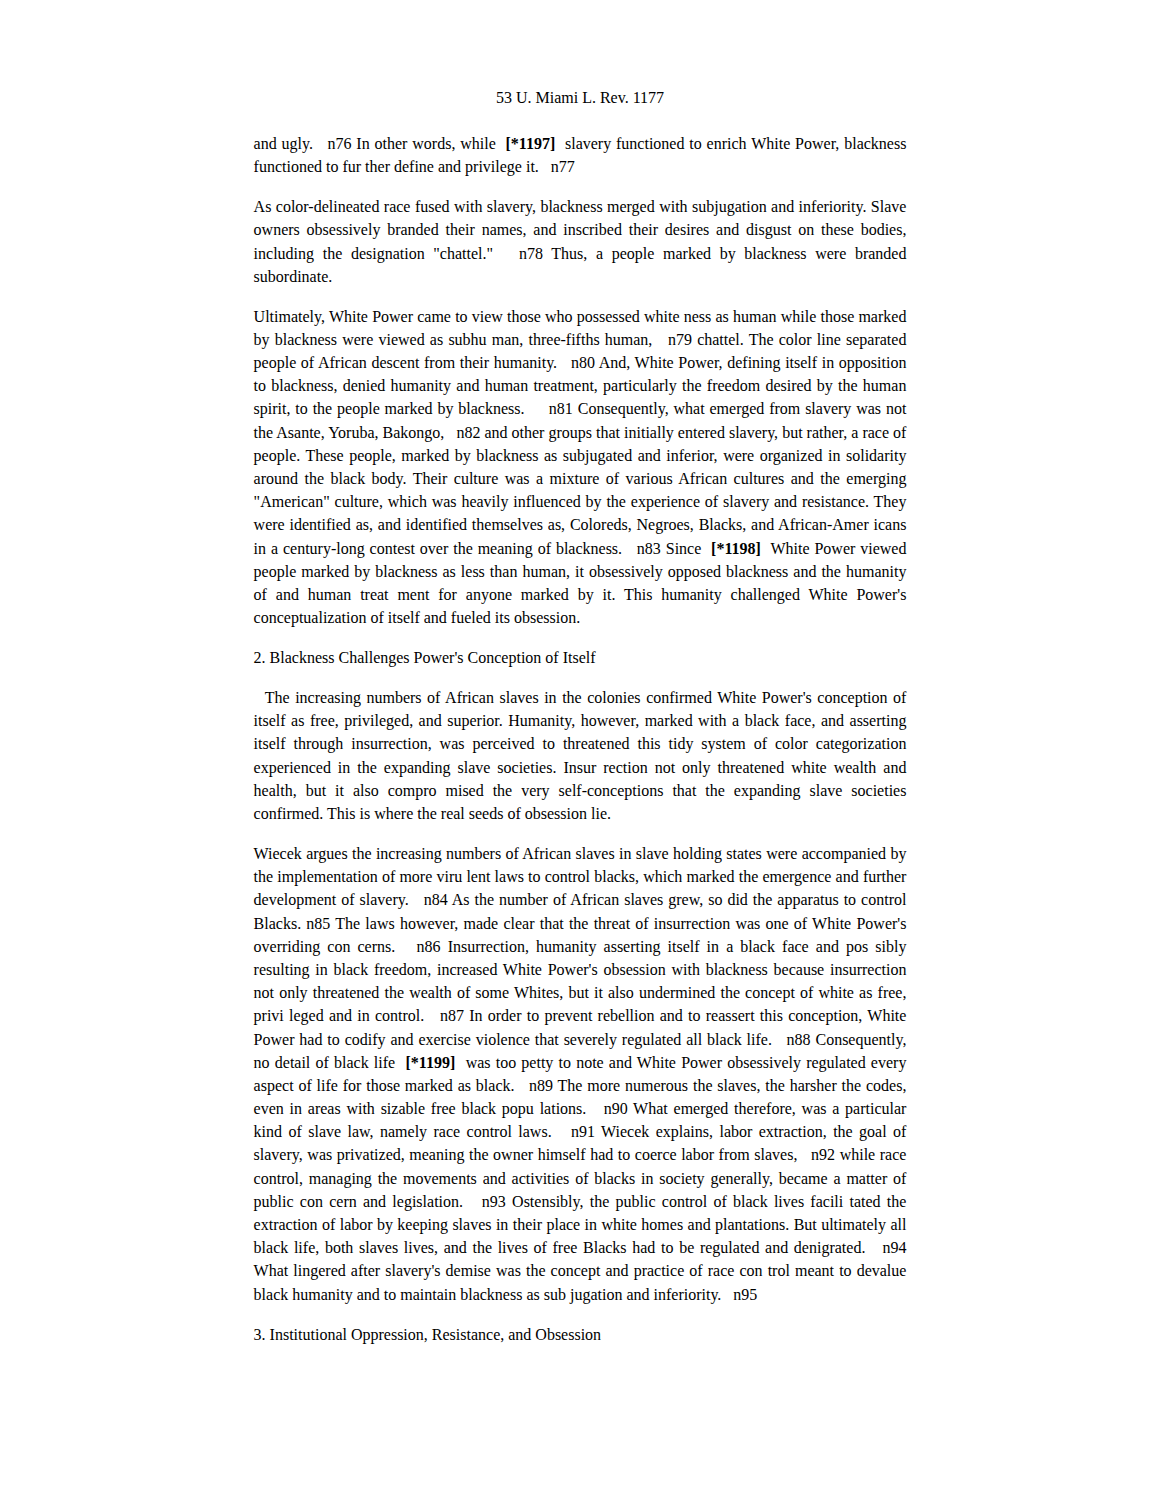53 U. Miami L. Rev. 1177
and ugly. n76 In other words, while [*1197] slavery functioned to enrich White Power, blackness functioned to fur ther define and privilege it. n77
As color-delineated race fused with slavery, blackness merged with subjugation and inferiority. Slave owners obsessively branded their names, and inscribed their desires and disgust on these bodies, including the designation "chattel." n78 Thus, a people marked by blackness were branded subordinate.
Ultimately, White Power came to view those who possessed white ness as human while those marked by blackness were viewed as subhu man, three-fifths human, n79 chattel. The color line separated people of African descent from their humanity. n80 And, White Power, defining itself in opposition to blackness, denied humanity and human treatment, particularly the freedom desired by the human spirit, to the people marked by blackness. n81 Consequently, what emerged from slavery was not the Asante, Yoruba, Bakongo, n82 and other groups that initially entered slavery, but rather, a race of people. These people, marked by blackness as subjugated and inferior, were organized in solidarity around the black body. Their culture was a mixture of various African cultures and the emerging "American" culture, which was heavily influenced by the experience of slavery and resistance. They were identified as, and identified themselves as, Coloreds, Negroes, Blacks, and African-Amer icans in a century-long contest over the meaning of blackness. n83 Since [*1198] White Power viewed people marked by blackness as less than human, it obsessively opposed blackness and the humanity of and human treat ment for anyone marked by it. This humanity challenged White Power's conceptualization of itself and fueled its obsession.
2. Blackness Challenges Power's Conception of Itself
The increasing numbers of African slaves in the colonies confirmed White Power's conception of itself as free, privileged, and superior. Humanity, however, marked with a black face, and asserting itself through insurrection, was perceived to threatened this tidy system of color categorization experienced in the expanding slave societies. Insur rection not only threatened white wealth and health, but it also compro mised the very self-conceptions that the expanding slave societies confirmed. This is where the real seeds of obsession lie.
Wiecek argues the increasing numbers of African slaves in slave holding states were accompanied by the implementation of more viru lent laws to control blacks, which marked the emergence and further development of slavery. n84 As the number of African slaves grew, so did the apparatus to control Blacks. n85 The laws however, made clear that the threat of insurrection was one of White Power's overriding con cerns. n86 Insurrection, humanity asserting itself in a black face and pos sibly resulting in black freedom, increased White Power's obsession with blackness because insurrection not only threatened the wealth of some Whites, but it also undermined the concept of white as free, privi leged and in control. n87 In order to prevent rebellion and to reassert this conception, White Power had to codify and exercise violence that severely regulated all black life. n88 Consequently, no detail of black life [*1199] was too petty to note and White Power obsessively regulated every aspect of life for those marked as black. n89 The more numerous the slaves, the harsher the codes, even in areas with sizable free black popu lations. n90 What emerged therefore, was a particular kind of slave law, namely race control laws. n91 Wiecek explains, labor extraction, the goal of slavery, was privatized, meaning the owner himself had to coerce labor from slaves, n92 while race control, managing the movements and activities of blacks in society generally, became a matter of public con cern and legislation. n93 Ostensibly, the public control of black lives facili tated the extraction of labor by keeping slaves in their place in white homes and plantations. But ultimately all black life, both slaves lives, and the lives of free Blacks had to be regulated and denigrated. n94 What lingered after slavery's demise was the concept and practice of race con trol meant to devalue black humanity and to maintain blackness as sub jugation and inferiority. n95
3. Institutional Oppression, Resistance, and Obsession